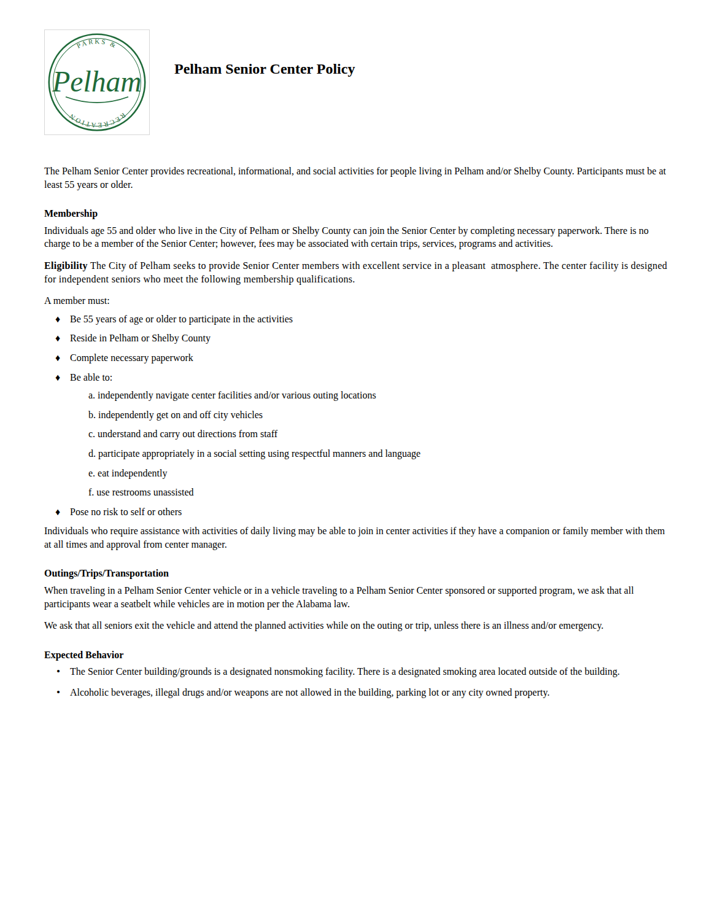PARKS & RECREATION Pelham
Pelham Senior Center Policy
The Pelham Senior Center provides recreational, informational, and social activities for people living in Pelham and/or Shelby County. Participants must be at least 55 years or older.
Membership
Individuals age 55 and older who live in the City of Pelham or Shelby County can join the Senior Center by completing necessary paperwork. There is no charge to be a member of the Senior Center; however, fees may be associated with certain trips, services, programs and activities.
Eligibility The City of Pelham seeks to provide Senior Center members with excellent service in a pleasant atmosphere. The center facility is designed for independent seniors who meet the following membership qualifications.
A member must:
Be 55 years of age or older to participate in the activities
Reside in Pelham or Shelby County
Complete necessary paperwork
Be able to:
a. independently navigate center facilities and/or various outing locations
b. independently get on and off city vehicles
c. understand and carry out directions from staff
d. participate appropriately in a social setting using respectful manners and language
e. eat independently
f. use restrooms unassisted
Pose no risk to self or others
Individuals who require assistance with activities of daily living may be able to join in center activities if they have a companion or family member with them at all times and approval from center manager.
Outings/Trips/Transportation
When traveling in a Pelham Senior Center vehicle or in a vehicle traveling to a Pelham Senior Center sponsored or supported program, we ask that all participants wear a seatbelt while vehicles are in motion per the Alabama law.
We ask that all seniors exit the vehicle and attend the planned activities while on the outing or trip, unless there is an illness and/or emergency.
Expected Behavior
The Senior Center building/grounds is a designated nonsmoking facility. There is a designated smoking area located outside of the building.
Alcoholic beverages, illegal drugs and/or weapons are not allowed in the building, parking lot or any city owned property.